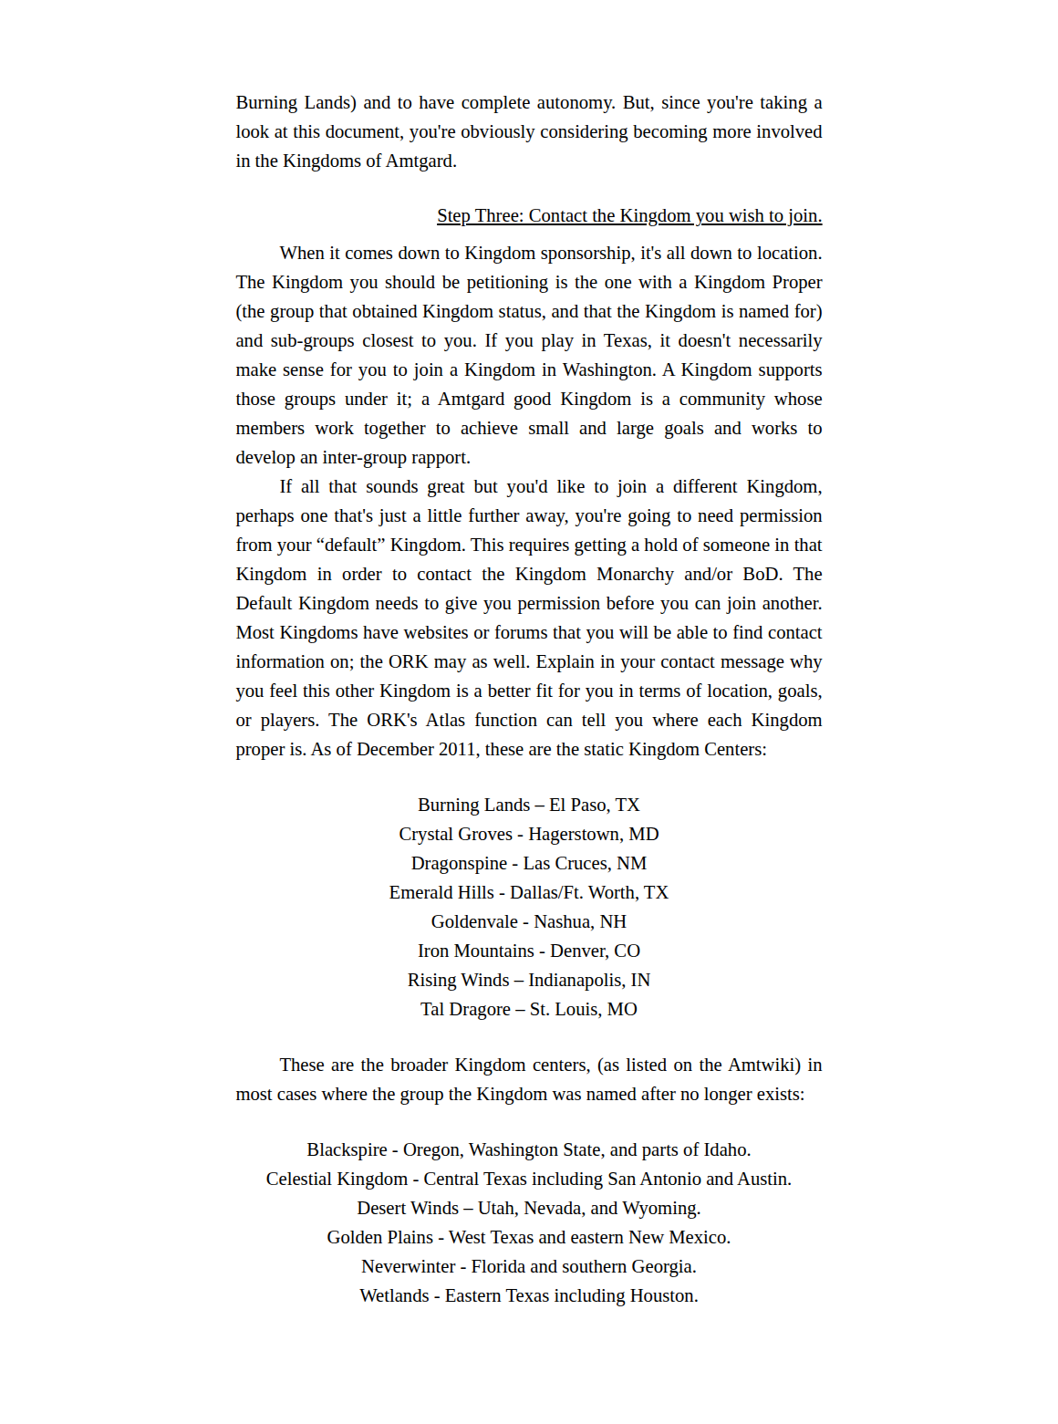Burning Lands) and to have complete autonomy. But, since you're taking a look at this document, you're obviously considering becoming more involved in the Kingdoms of Amtgard.
Step Three: Contact the Kingdom you wish to join.
When it comes down to Kingdom sponsorship, it's all down to location. The Kingdom you should be petitioning is the one with a Kingdom Proper (the group that obtained Kingdom status, and that the Kingdom is named for) and sub-groups closest to you. If you play in Texas, it doesn't necessarily make sense for you to join a Kingdom in Washington. A Kingdom supports those groups under it; a Amtgard good Kingdom is a community whose members work together to achieve small and large goals and works to develop an inter-group rapport.
If all that sounds great but you'd like to join a different Kingdom, perhaps one that's just a little further away, you're going to need permission from your “default” Kingdom. This requires getting a hold of someone in that Kingdom in order to contact the Kingdom Monarchy and/or BoD. The Default Kingdom needs to give you permission before you can join another. Most Kingdoms have websites or forums that you will be able to find contact information on; the ORK may as well. Explain in your contact message why you feel this other Kingdom is a better fit for you in terms of location, goals, or players. The ORK's Atlas function can tell you where each Kingdom proper is. As of December 2011, these are the static Kingdom Centers:
Burning Lands – El Paso, TX
Crystal Groves - Hagerstown, MD
Dragonspine - Las Cruces, NM
Emerald Hills - Dallas/Ft. Worth, TX
Goldenvale - Nashua, NH
Iron Mountains - Denver, CO
Rising Winds – Indianapolis, IN
Tal Dragore – St. Louis, MO
These are the broader Kingdom centers, (as listed on the Amtwiki) in most cases where the group the Kingdom was named after no longer exists:
Blackspire - Oregon, Washington State, and parts of Idaho.
Celestial Kingdom - Central Texas including San Antonio and Austin.
Desert Winds – Utah, Nevada, and Wyoming.
Golden Plains - West Texas and eastern New Mexico.
Neverwinter - Florida and southern Georgia.
Wetlands - Eastern Texas including Houston.